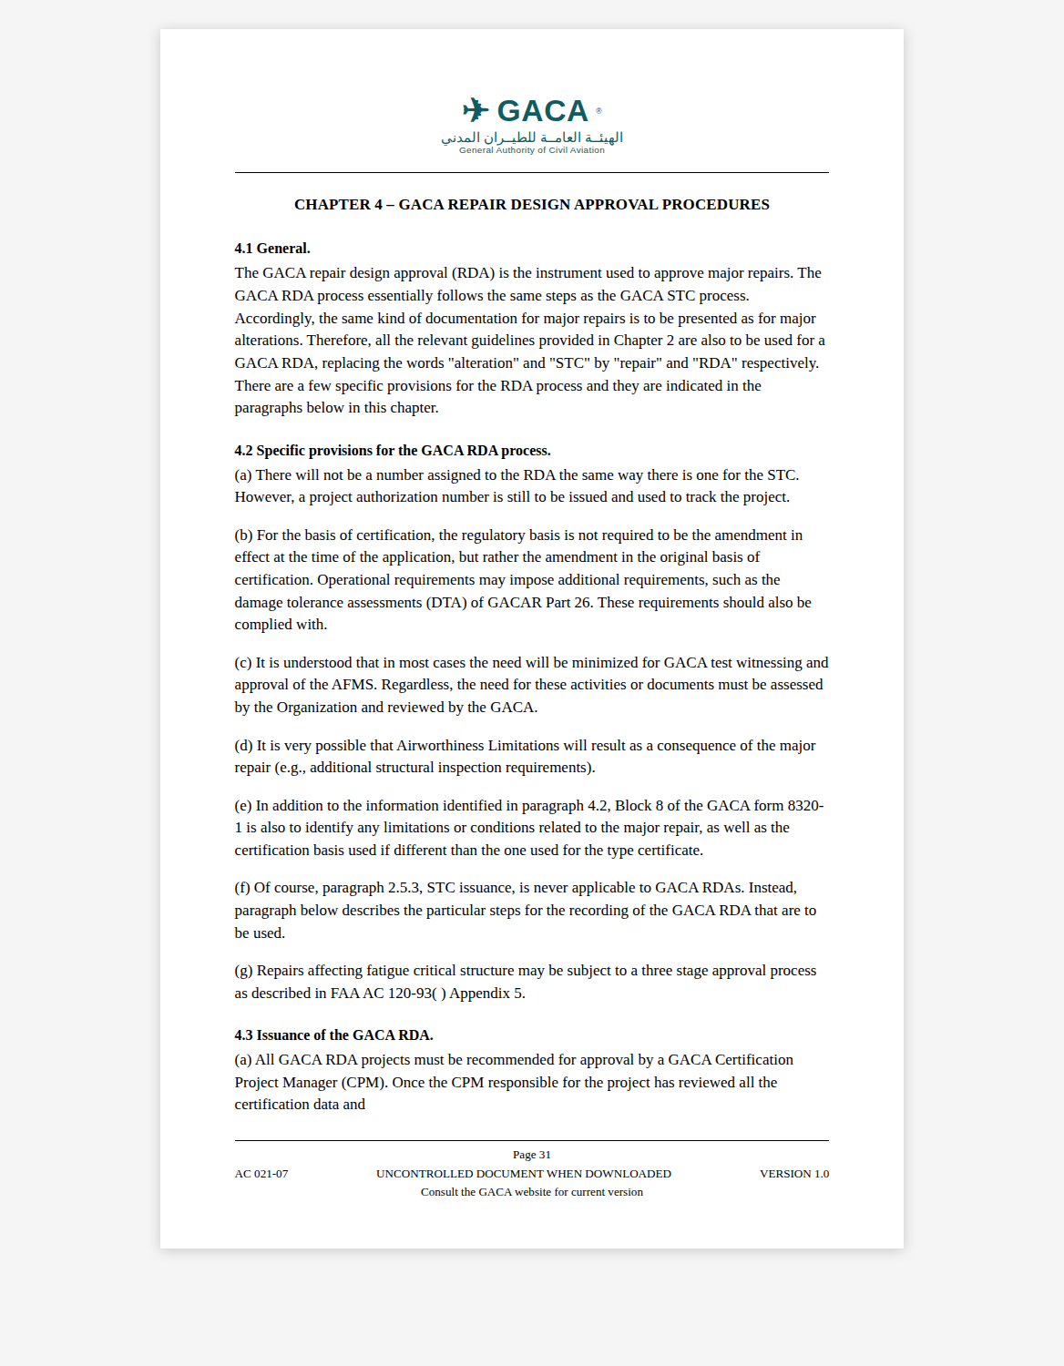✈GACA®
الهيئــة العامــة للطيــران المدني
General Authority of Civil Aviation
CHAPTER 4 – GACA REPAIR DESIGN APPROVAL PROCEDURES
4.1 General.
The GACA repair design approval (RDA) is the instrument used to approve major repairs. The GACA RDA process essentially follows the same steps as the GACA STC process. Accordingly, the same kind of documentation for major repairs is to be presented as for major alterations. Therefore, all the relevant guidelines provided in Chapter 2 are also to be used for a GACA RDA, replacing the words "alteration" and "STC" by "repair" and "RDA" respectively. There are a few specific provisions for the RDA process and they are indicated in the paragraphs below in this chapter.
4.2 Specific provisions for the GACA RDA process.
(a) There will not be a number assigned to the RDA the same way there is one for the STC. However, a project authorization number is still to be issued and used to track the project.
(b) For the basis of certification, the regulatory basis is not required to be the amendment in effect at the time of the application, but rather the amendment in the original basis of certification. Operational requirements may impose additional requirements, such as the damage tolerance assessments (DTA) of GACAR Part 26. These requirements should also be complied with.
(c) It is understood that in most cases the need will be minimized for GACA test witnessing and approval of the AFMS. Regardless, the need for these activities or documents must be assessed by the Organization and reviewed by the GACA.
(d) It is very possible that Airworthiness Limitations will result as a consequence of the major repair (e.g., additional structural inspection requirements).
(e) In addition to the information identified in paragraph 4.2, Block 8 of the GACA form 8320-1 is also to identify any limitations or conditions related to the major repair, as well as the certification basis used if different than the one used for the type certificate.
(f) Of course, paragraph 2.5.3, STC issuance, is never applicable to GACA RDAs. Instead, paragraph below describes the particular steps for the recording of the GACA RDA that are to be used.
(g) Repairs affecting fatigue critical structure may be subject to a three stage approval process as described in FAA AC 120-93( ) Appendix 5.
4.3 Issuance of the GACA RDA.
(a) All GACA RDA projects must be recommended for approval by a GACA Certification Project Manager (CPM). Once the CPM responsible for the project has reviewed all the certification data and
Page 31
AC 021-07 UNCONTROLLED DOCUMENT WHEN DOWNLOADED VERSION 1.0
Consult the GACA website for current version